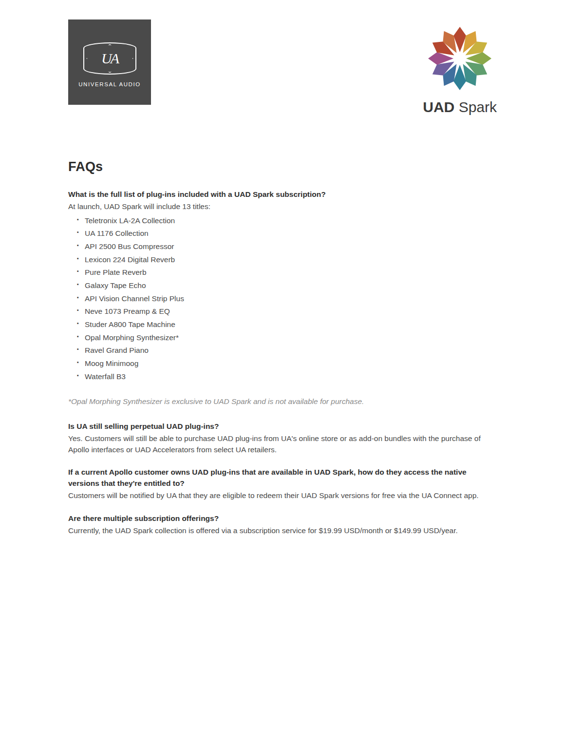UA
UNIVERSAL AUDIO
UAD Spark
FAQs
What is the full list of plug-ins included with a UAD Spark subscription?
At launch, UAD Spark will include 13 titles:
Teletronix LA-2A Collection
UA 1176 Collection
API 2500 Bus Compressor
Lexicon 224 Digital Reverb
Pure Plate Reverb
Galaxy Tape Echo
API Vision Channel Strip Plus
Neve 1073 Preamp & EQ
Studer A800 Tape Machine
Opal Morphing Synthesizer*
Ravel Grand Piano
Moog Minimoog
Waterfall B3
*Opal Morphing Synthesizer is exclusive to UAD Spark and is not available for purchase.
Is UA still selling perpetual UAD plug-ins?
Yes. Customers will still be able to purchase UAD plug-ins from UA's online store or as add-on bundles with the purchase of Apollo interfaces or UAD Accelerators from select UA retailers.
If a current Apollo customer owns UAD plug-ins that are available in UAD Spark, how do they access the native versions that they're entitled to?
Customers will be notified by UA that they are eligible to redeem their UAD Spark versions for free via the UA Connect app.
Are there multiple subscription offerings?
Currently, the UAD Spark collection is offered via a subscription service for $19.99 USD/month or $149.99 USD/year.